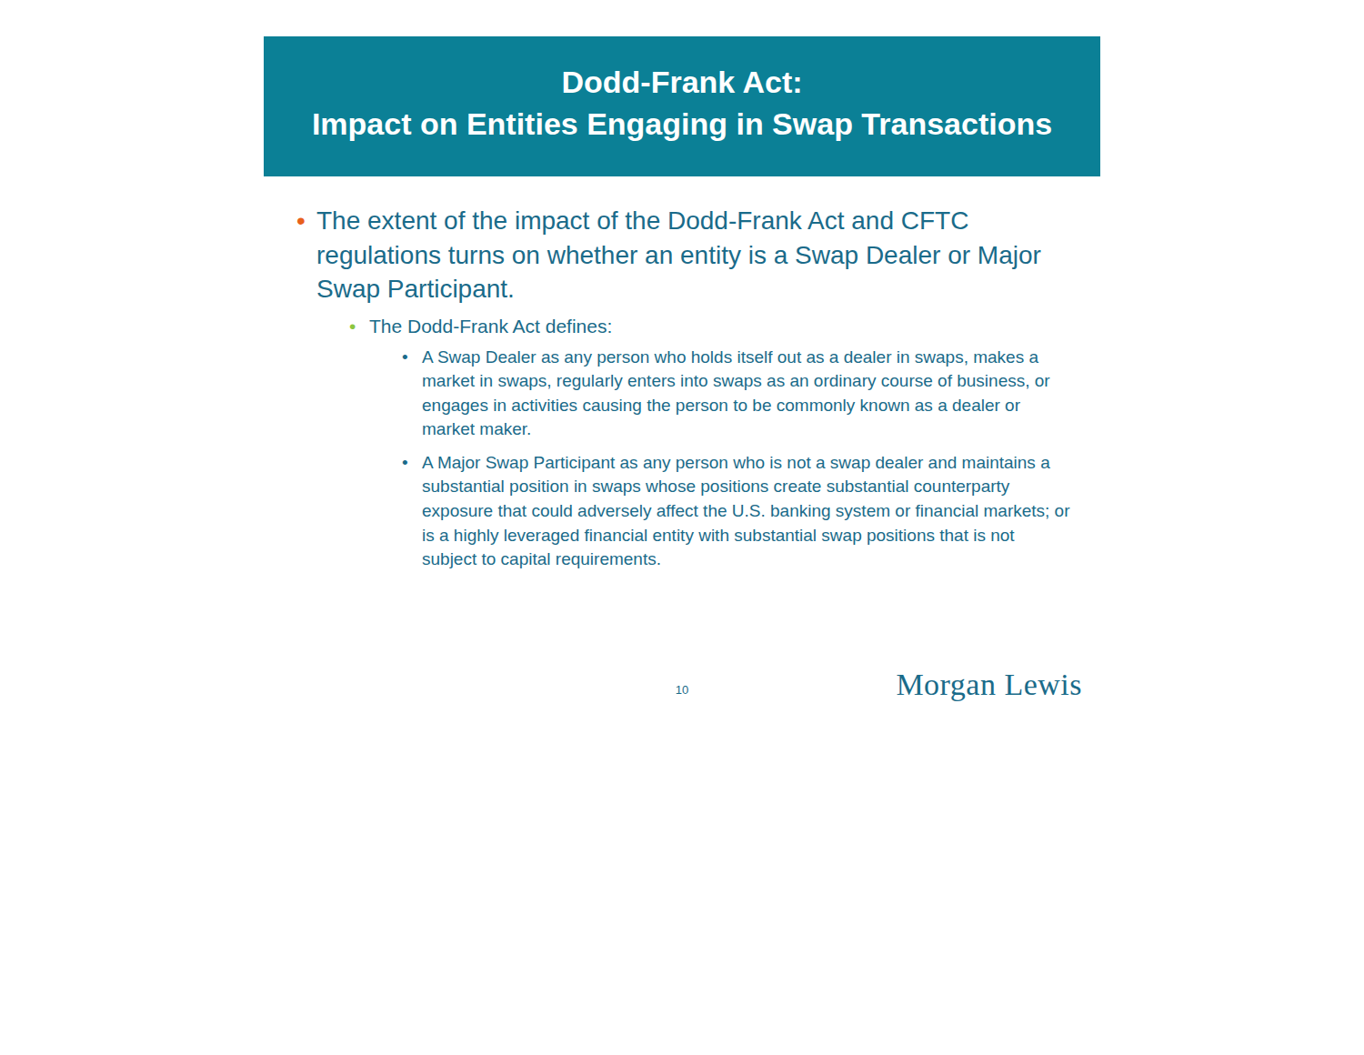Dodd-Frank Act:
Impact on Entities Engaging in Swap Transactions
The extent of the impact of the Dodd-Frank Act and CFTC regulations turns on whether an entity is a Swap Dealer or Major Swap Participant.
The Dodd-Frank Act defines:
A Swap Dealer as any person who holds itself out as a dealer in swaps, makes a market in swaps, regularly enters into swaps as an ordinary course of business, or engages in activities causing the person to be commonly known as a dealer or market maker.
A Major Swap Participant as any person who is not a swap dealer and maintains a substantial position in swaps whose positions create substantial counterparty exposure that could adversely affect the U.S. banking system or financial markets; or is a highly leveraged financial entity with substantial swap positions that is not subject to capital requirements.
10
Morgan Lewis